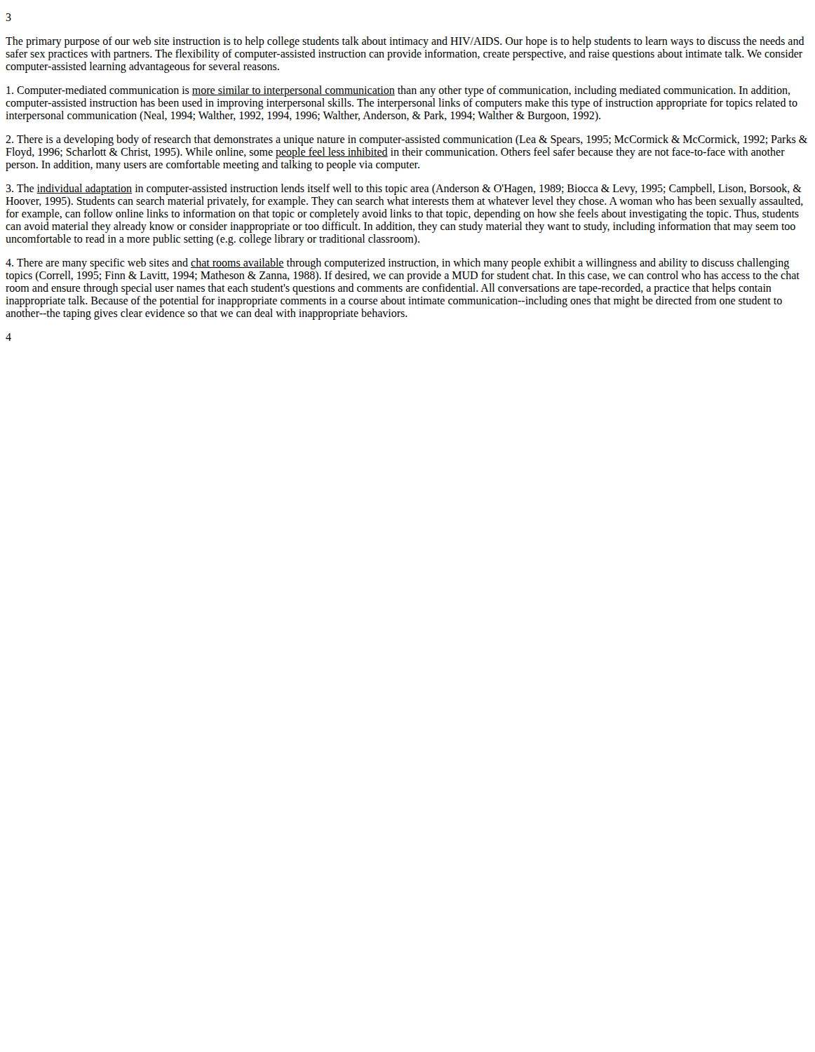3
The primary purpose of our web site instruction is to help college students talk about intimacy and HIV/AIDS. Our hope is to help students to learn ways to discuss the needs and safer sex practices with partners. The flexibility of computer-assisted instruction can provide information, create perspective, and raise questions about intimate talk. We consider computer-assisted learning advantageous for several reasons.
1. Computer-mediated communication is more similar to interpersonal communication than any other type of communication, including mediated communication. In addition, computer-assisted instruction has been used in improving interpersonal skills. The interpersonal links of computers make this type of instruction appropriate for topics related to interpersonal communication (Neal, 1994; Walther, 1992, 1994, 1996; Walther, Anderson, & Park, 1994; Walther & Burgoon, 1992).
2. There is a developing body of research that demonstrates a unique nature in computer-assisted communication (Lea & Spears, 1995; McCormick & McCormick, 1992; Parks & Floyd, 1996; Scharlott & Christ, 1995). While online, some people feel less inhibited in their communication. Others feel safer because they are not face-to-face with another person. In addition, many users are comfortable meeting and talking to people via computer.
3. The individual adaptation in computer-assisted instruction lends itself well to this topic area (Anderson & O'Hagen, 1989; Biocca & Levy, 1995; Campbell, Lison, Borsook, & Hoover, 1995). Students can search material privately, for example. They can search what interests them at whatever level they chose. A woman who has been sexually assaulted, for example, can follow online links to information on that topic or completely avoid links to that topic, depending on how she feels about investigating the topic. Thus, students can avoid material they already know or consider inappropriate or too difficult. In addition, they can study material they want to study, including information that may seem too uncomfortable to read in a more public setting (e.g. college library or traditional classroom).
4. There are many specific web sites and chat rooms available through computerized instruction, in which many people exhibit a willingness and ability to discuss challenging topics (Correll, 1995; Finn & Lavitt, 1994; Matheson & Zanna, 1988). If desired, we can provide a MUD for student chat. In this case, we can control who has access to the chat room and ensure through special user names that each student's questions and comments are confidential. All conversations are tape-recorded, a practice that helps contain inappropriate talk. Because of the potential for inappropriate comments in a course about intimate communication--including ones that might be directed from one student to another--the taping gives clear evidence so that we can deal with inappropriate behaviors.
4